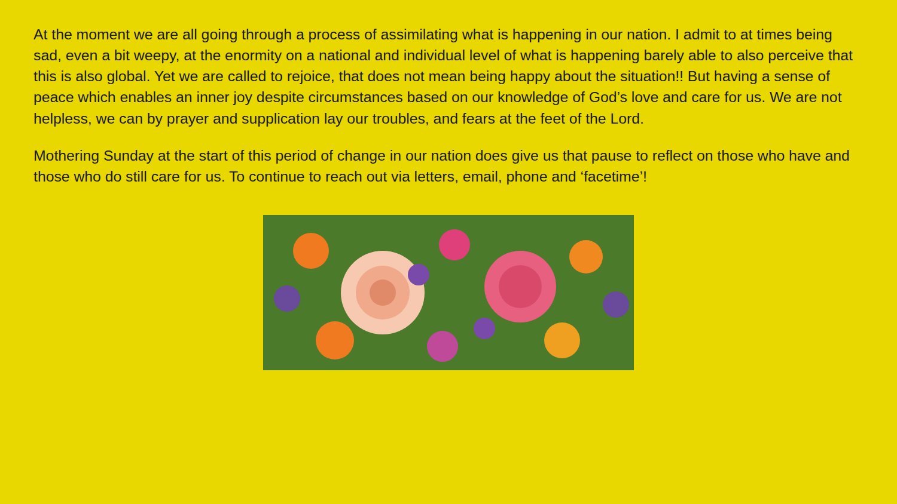At the moment we are all going through a process of assimilating what is happening in our nation. I admit to at times being sad, even a bit weepy, at the enormity on a national and individual level of what is happening barely able to also perceive that this is also global. Yet we are called to rejoice, that does not mean being happy about the situation!! But having a sense of peace which enables an inner joy despite circumstances based on our knowledge of God’s love and care for us. We are not helpless, we can by prayer and supplication lay our troubles, and fears at the feet of the Lord.
Mothering Sunday at the start of this period of change in our nation does give us that pause to reflect on those who have and those who do still care for us. To continue to reach out via letters, email, phone and ‘facetime’!